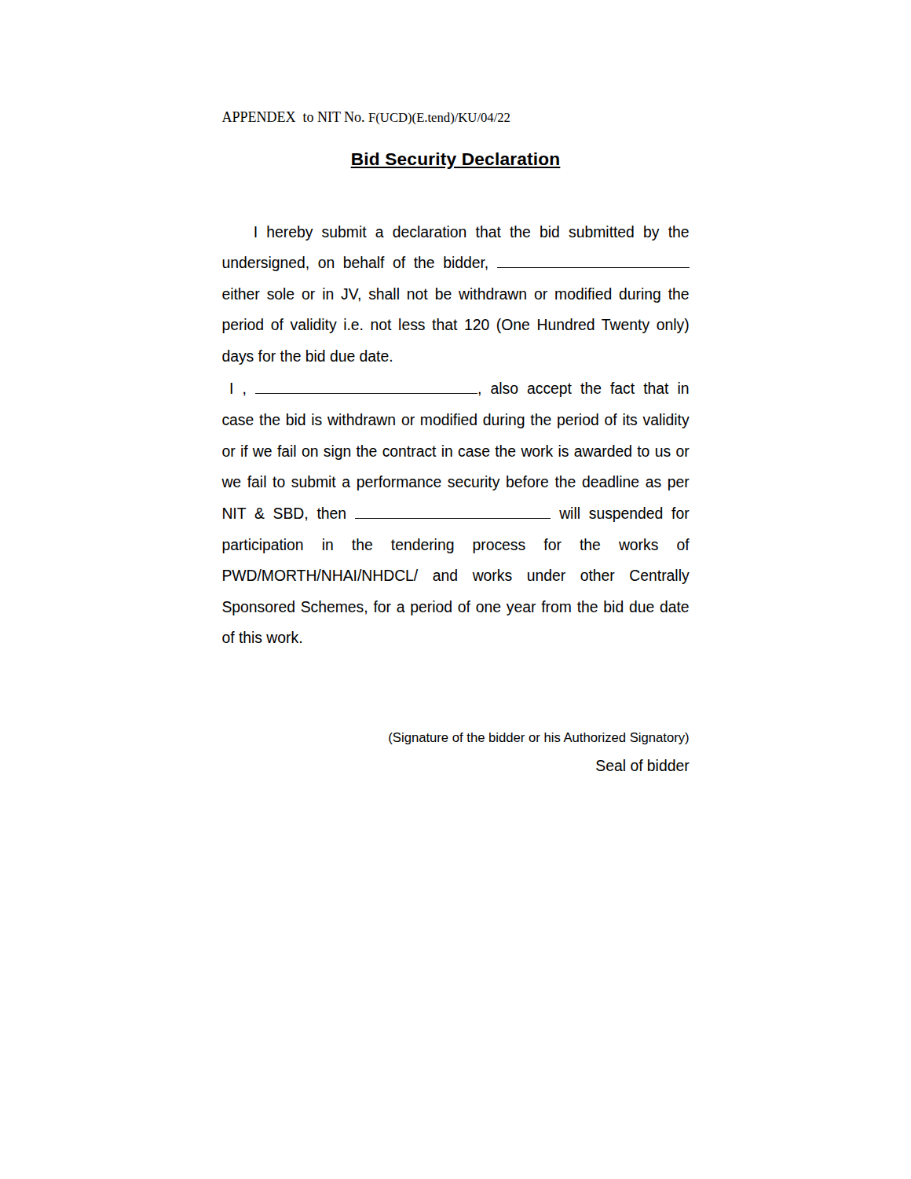APPENDEX to NIT No. F(UCD)(E.tend)/KU/04/22
Bid Security Declaration
I hereby submit a declaration that the bid submitted by the undersigned, on behalf of the bidder, either sole or in JV, shall not be withdrawn or modified during the period of validity i.e. not less that 120 (One Hundred Twenty only) days for the bid due date.
I , , also accept the fact that in case the bid is withdrawn or modified during the period of its validity or if we fail on sign the contract in case the work is awarded to us or we fail to submit a performance security before the deadline as per NIT & SBD, then will suspended for participation in the tendering process for the works of PWD/MORTH/NHAI/NHDCL/ and works under other Centrally Sponsored Schemes, for a period of one year from the bid due date of this work.
(Signature of the bidder or his Authorized Signatory) Seal of bidder